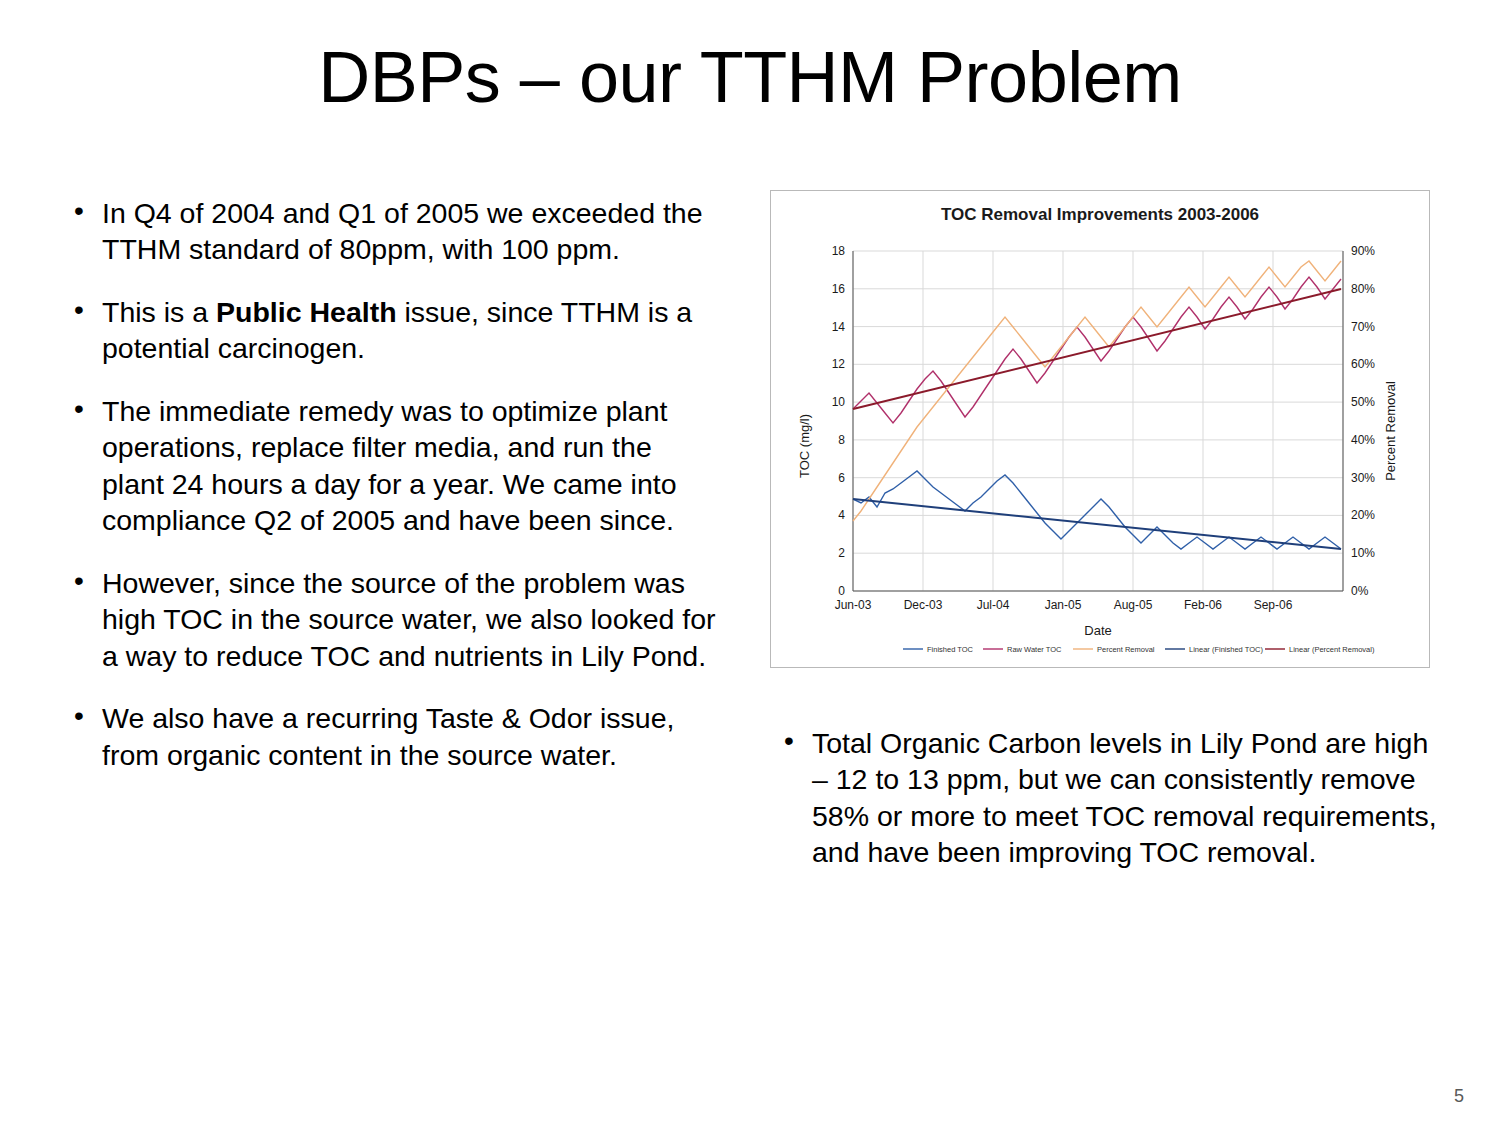DBPs – our TTHM Problem
In Q4 of 2004 and Q1 of 2005 we exceeded the TTHM standard of 80ppm, with 100 ppm.
This is a Public Health issue, since TTHM is a potential carcinogen.
The immediate remedy was to optimize plant operations, replace filter media, and run the plant 24 hours a day for a year. We came into compliance Q2 of 2005 and have been since.
However, since the source of the problem was high TOC in the source water, we also looked for a way to reduce TOC and nutrients in Lily Pond.
We also have a recurring Taste & Odor issue, from organic content in the source water.
TOC Removal Improvements 2003-2006
18 16 14 12 10 8 6 4 2 0 90% 80% 70% 60% 50% 40% 30% 20% 10% 0% TOC (mg/l) Percent Removal Date Jun-03 Dec-03 Jul-04 Jan-05 Aug-05 Feb-06 Sep-06 Finished TOC Raw Water TOC Percent Removal Linear (Finished TOC) Linear (Percent Removal)
Total Organic Carbon levels in Lily Pond are high – 12 to 13 ppm, but we can consistently remove 58% or more to meet TOC removal requirements, and have been improving TOC removal.
5